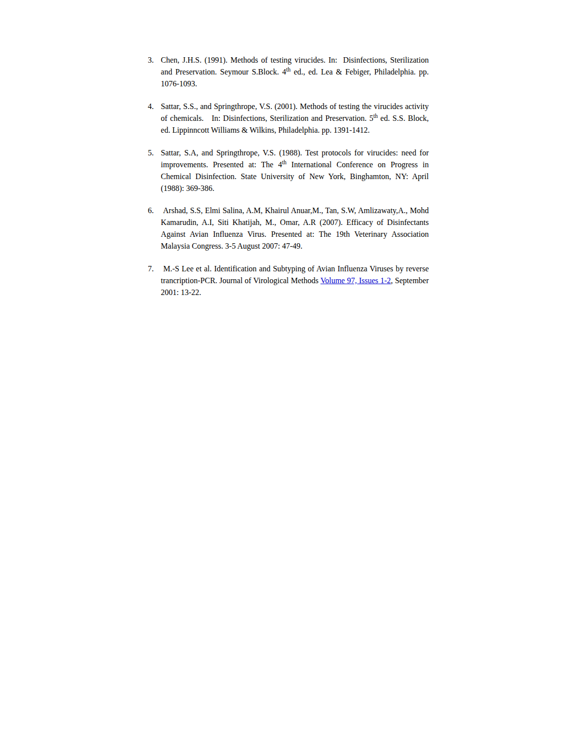Chen, J.H.S. (1991). Methods of testing virucides. In: Disinfections, Sterilization and Preservation. Seymour S.Block. 4th ed., ed. Lea & Febiger, Philadelphia. pp. 1076-1093.
Sattar, S.S., and Springthrope, V.S. (2001). Methods of testing the virucides activity of chemicals. In: Disinfections, Sterilization and Preservation. 5th ed. S.S. Block, ed. Lippinncott Williams & Wilkins, Philadelphia. pp. 1391-1412.
Sattar, S.A, and Springthrope, V.S. (1988). Test protocols for virucides: need for improvements. Presented at: The 4th International Conference on Progress in Chemical Disinfection. State University of New York, Binghamton, NY: April (1988): 369-386.
Arshad, S.S, Elmi Salina, A.M, Khairul Anuar,M., Tan, S.W, Amlizawaty,A., Mohd Kamarudin, A.I, Siti Khatijah, M., Omar, A.R (2007). Efficacy of Disinfectants Against Avian Influenza Virus. Presented at: The 19th Veterinary Association Malaysia Congress. 3-5 August 2007: 47-49.
M.-S Lee et al. Identification and Subtyping of Avian Influenza Viruses by reverse trancription-PCR. Journal of Virological Methods Volume 97, Issues 1-2, September 2001: 13-22.